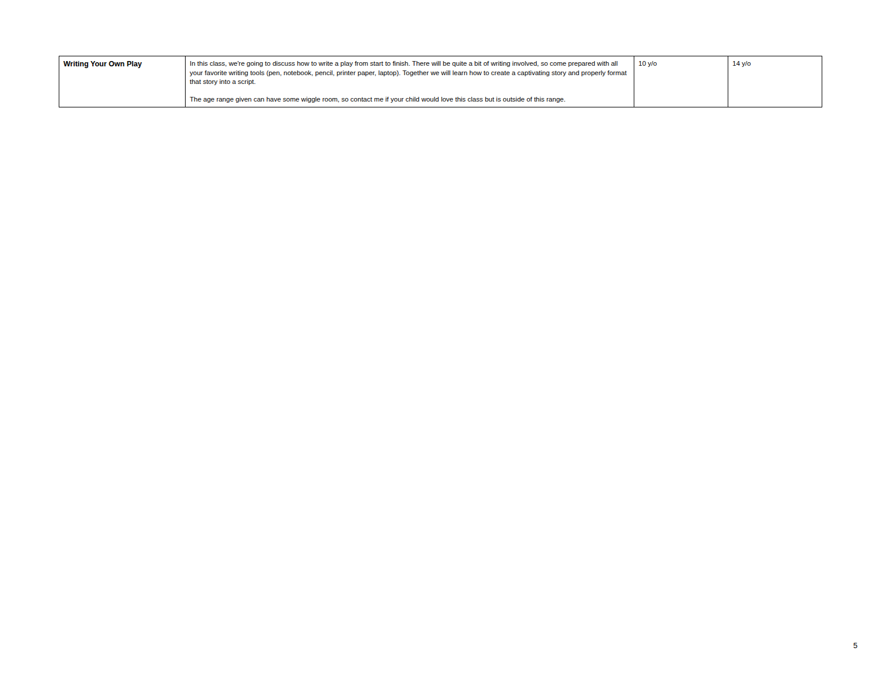| Writing Your Own Play | In this class, we're going to discuss how to write a play from start to finish. There will be quite a bit of writing involved, so come prepared with all your favorite writing tools (pen, notebook, pencil, printer paper, laptop). Together we will learn how to create a captivating story and properly format that story into a script. The age range given can have some wiggle room, so contact me if your child would love this class but is outside of this range. | 10 y/o | 14 y/o |
5